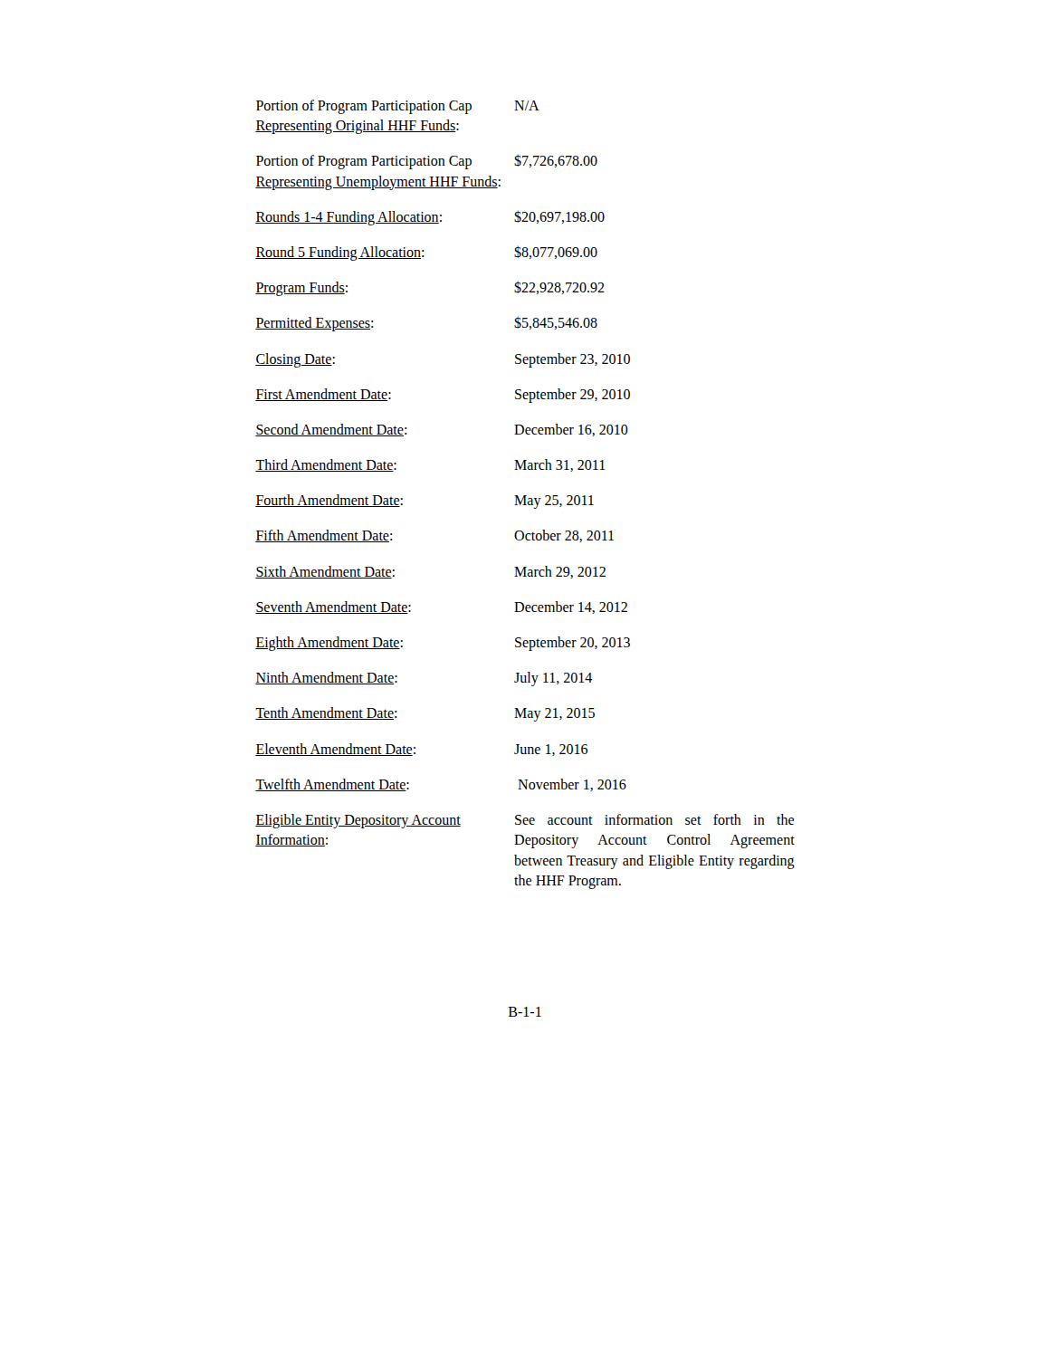| Portion of Program Participation Cap Representing Original HHF Funds : | N/A |
| Portion of Program Participation Cap Representing Unemployment HHF Funds : | $7,726,678.00 |
| Rounds 1-4 Funding Allocation : | $20,697,198.00 |
| Round 5 Funding Allocation : | $8,077,069.00 |
| Program Funds : | $22,928,720.92 |
| Permitted Expenses : | $5,845,546.08 |
| Closing Date : | September 23, 2010 |
| First Amendment Date : | September 29, 2010 |
| Second Amendment Date : | December 16, 2010 |
| Third Amendment Date : | March 31, 2011 |
| Fourth Amendment Date : | May 25, 2011 |
| Fifth Amendment Date : | October 28, 2011 |
| Sixth Amendment Date : | March 29, 2012 |
| Seventh Amendment Date : | December 14, 2012 |
| Eighth Amendment Date : | September 20, 2013 |
| Ninth Amendment Date : | July 11, 2014 |
| Tenth Amendment Date : | May 21, 2015 |
| Eleventh Amendment Date : | June 1, 2016 |
| Twelfth Amendment Date : | November 1, 2016 |
| Eligible Entity Depository Account Information : | See account information set forth in the Depository Account Control Agreement between Treasury and Eligible Entity regarding the HHF Program. |
B-1-1